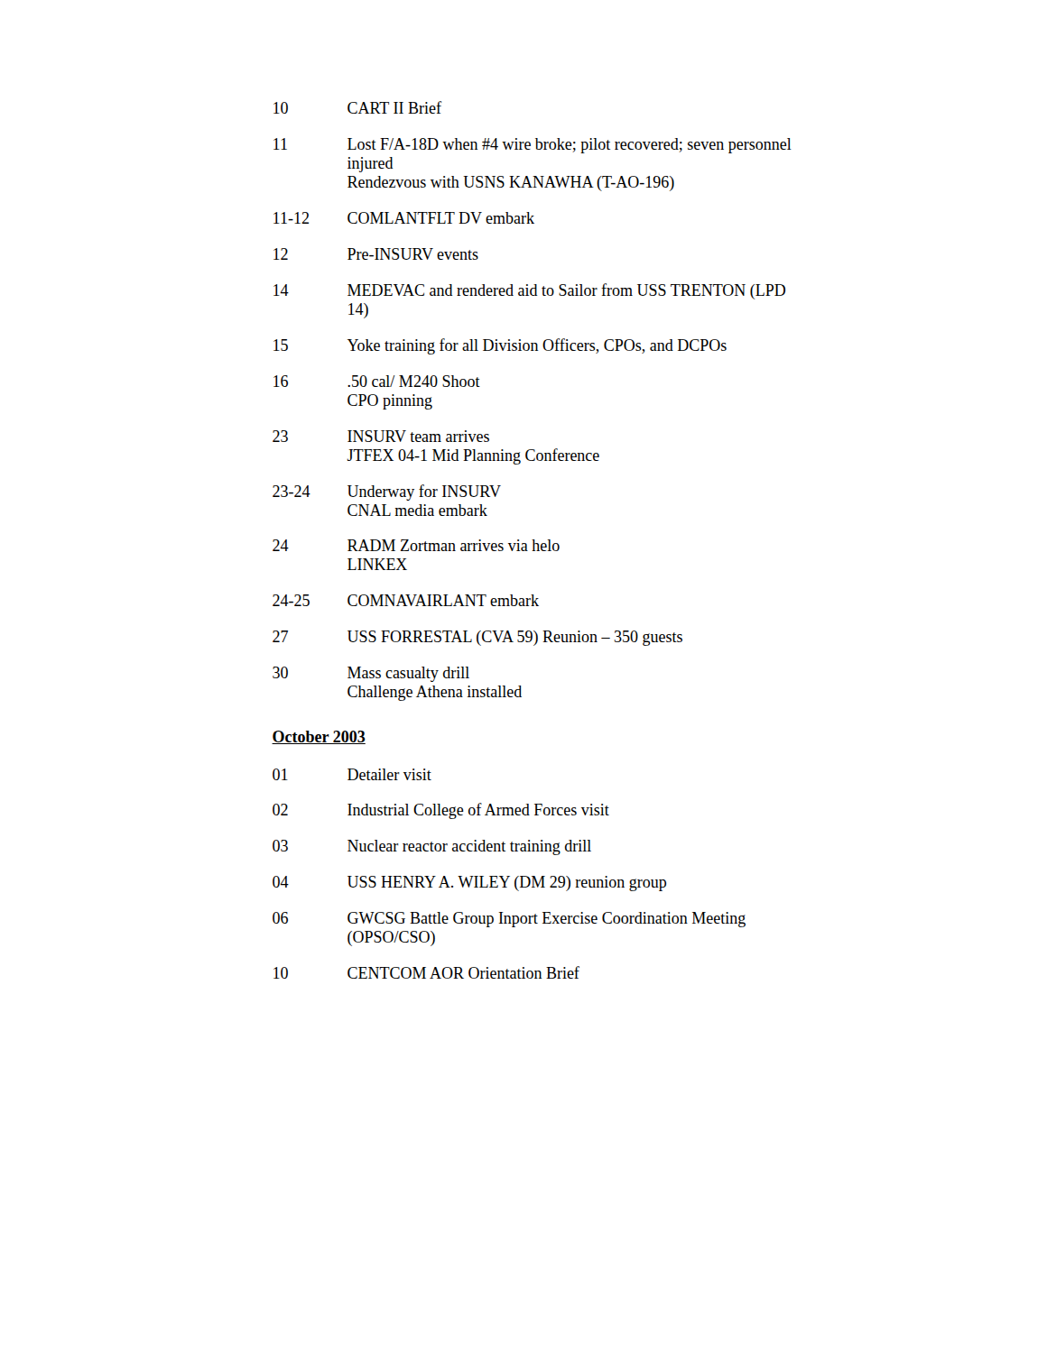10
CART II Brief
11
Lost F/A-18D when #4 wire broke; pilot recovered; seven personnel injured
Rendezvous with USNS KANAWHA (T-AO-196)
11-12
COMLANTFLT DV embark
12
Pre-INSURV events
14
MEDEVAC and rendered aid to Sailor from USS TRENTON (LPD 14)
15
Yoke training for all Division Officers, CPOs, and DCPOs
16
.50 cal/ M240 Shoot
CPO pinning
23
INSURV team arrives
JTFEX 04-1 Mid Planning Conference
23-24
Underway for INSURV
CNAL media embark
24
RADM Zortman arrives via helo
LINKEX
24-25
COMNAVAIRLANT embark
27
USS FORRESTAL (CVA 59) Reunion – 350 guests
30
Mass casualty drill
Challenge Athena installed
October 2003
01
Detailer visit
02
Industrial College of Armed Forces visit
03
Nuclear reactor accident training drill
04
USS HENRY A. WILEY (DM 29) reunion group
06
GWCSG Battle Group Inport Exercise Coordination Meeting (OPSO/CSO)
10
CENTCOM AOR Orientation Brief